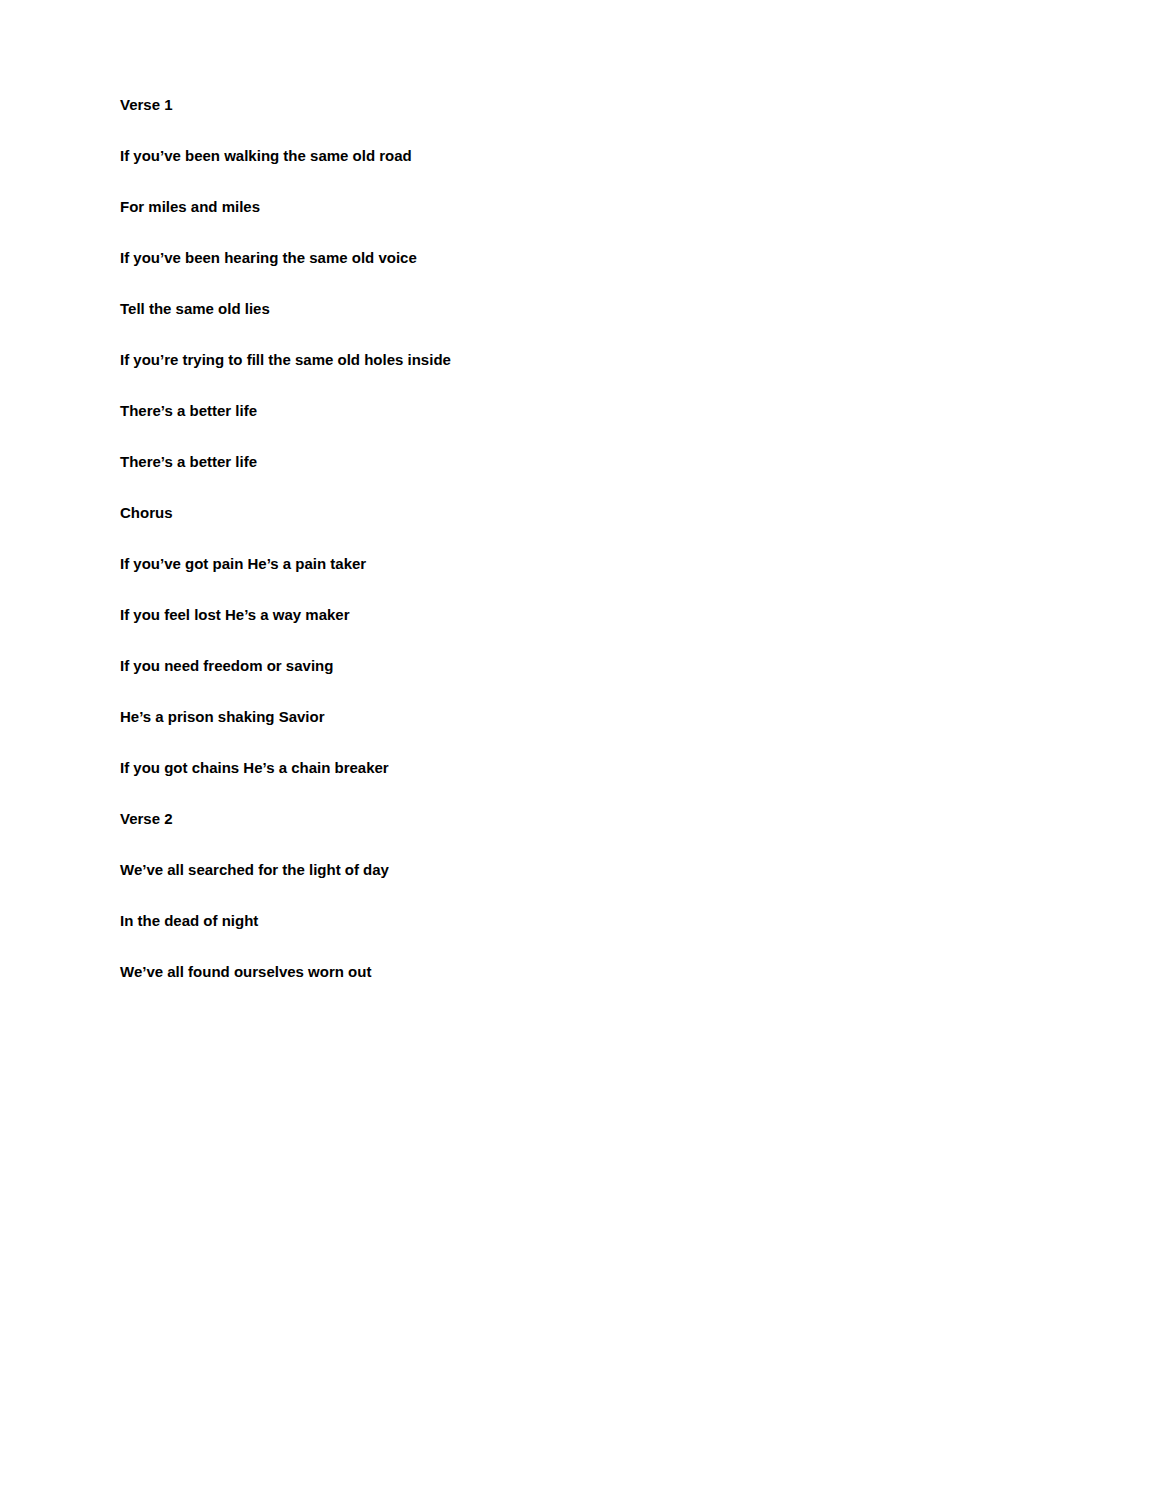Verse 1
If you’ve been walking the same old road
For miles and miles
If you’ve been hearing the same old voice
Tell the same old lies
If you’re trying to fill the same old holes inside
There’s a better life
There’s a better life
Chorus
If you’ve got pain He’s a pain taker
If you feel lost He’s a way maker
If you need freedom or saving
He’s a prison shaking Savior
If you got chains He’s a chain breaker
Verse 2
We’ve all searched for the light of day
In the dead of night
We’ve all found ourselves worn out